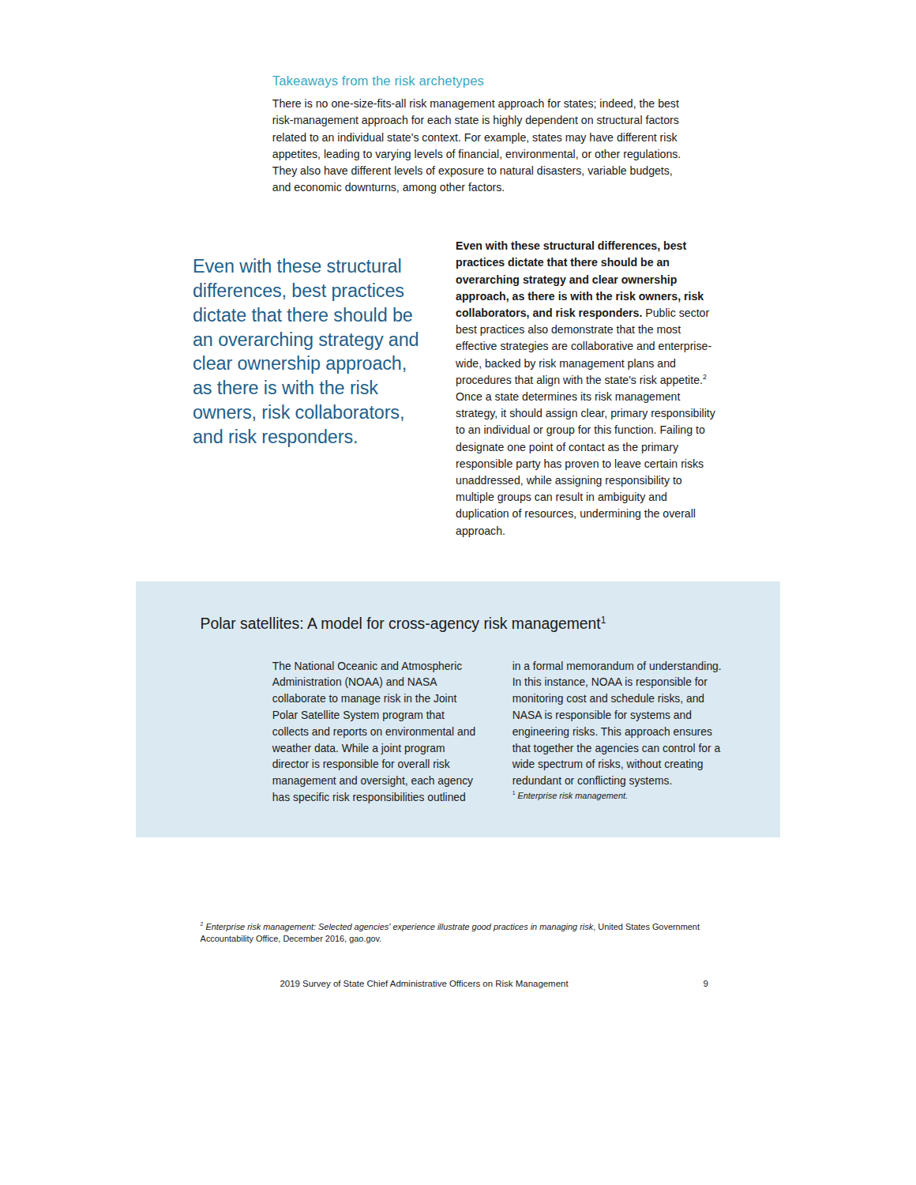Takeaways from the risk archetypes
There is no one-size-fits-all risk management approach for states; indeed, the best risk-management approach for each state is highly dependent on structural factors related to an individual state's context. For example, states may have different risk appetites, leading to varying levels of financial, environmental, or other regulations. They also have different levels of exposure to natural disasters, variable budgets, and economic downturns, among other factors.
Even with these structural differences, best practices dictate that there should be an overarching strategy and clear ownership approach, as there is with the risk owners, risk collaborators, and risk responders.
Even with these structural differences, best practices dictate that there should be an overarching strategy and clear ownership approach, as there is with the risk owners, risk collaborators, and risk responders. Public sector best practices also demonstrate that the most effective strategies are collaborative and enterprise-wide, backed by risk management plans and procedures that align with the state's risk appetite.2 Once a state determines its risk management strategy, it should assign clear, primary responsibility to an individual or group for this function. Failing to designate one point of contact as the primary responsible party has proven to leave certain risks unaddressed, while assigning responsibility to multiple groups can result in ambiguity and duplication of resources, undermining the overall approach.
Polar satellites: A model for cross-agency risk management1
The National Oceanic and Atmospheric Administration (NOAA) and NASA collaborate to manage risk in the Joint Polar Satellite System program that collects and reports on environmental and weather data. While a joint program director is responsible for overall risk management and oversight, each agency has specific risk responsibilities outlined
in a formal memorandum of understanding. In this instance, NOAA is responsible for monitoring cost and schedule risks, and NASA is responsible for systems and engineering risks. This approach ensures that together the agencies can control for a wide spectrum of risks, without creating redundant or conflicting systems.
1 Enterprise risk management.
2 Enterprise risk management: Selected agencies' experience illustrate good practices in managing risk, United States Government Accountability Office, December 2016, gao.gov.
2019 Survey of State Chief Administrative Officers on Risk Management 9